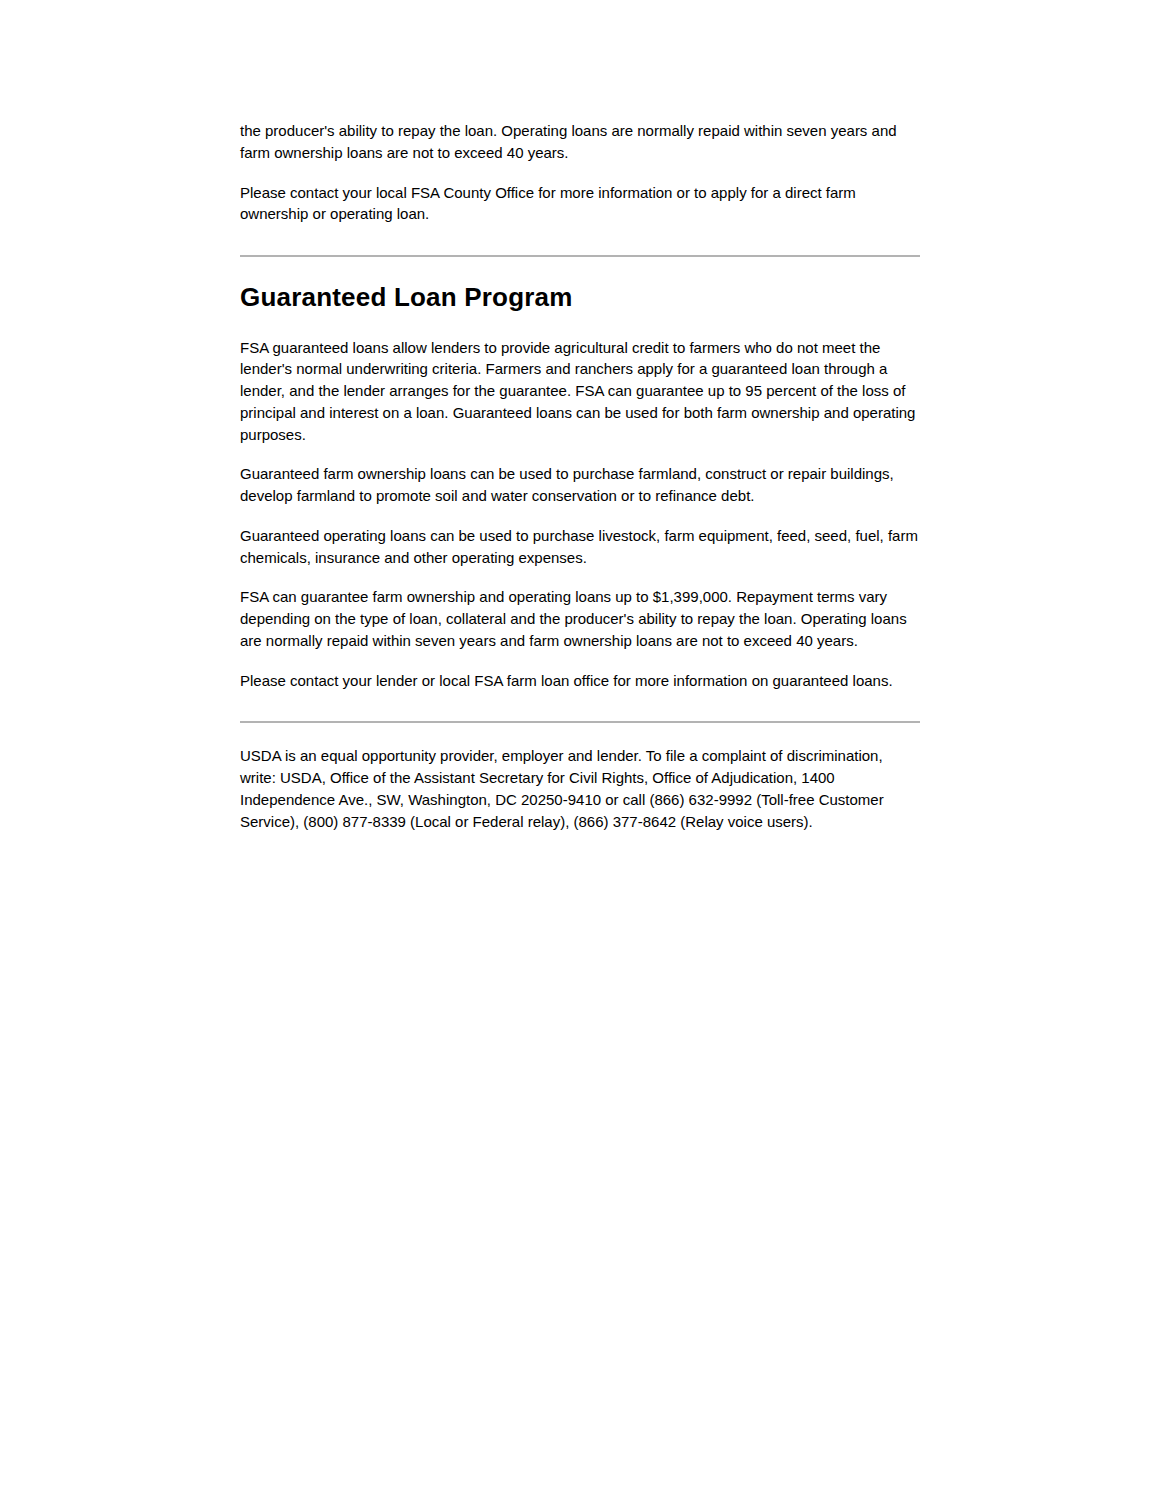the producer's ability to repay the loan. Operating loans are normally repaid within seven years and farm ownership loans are not to exceed 40 years.
Please contact your local FSA County Office for more information or to apply for a direct farm ownership or operating loan.
Guaranteed Loan Program
FSA guaranteed loans allow lenders to provide agricultural credit to farmers who do not meet the lender's normal underwriting criteria. Farmers and ranchers apply for a guaranteed loan through a lender, and the lender arranges for the guarantee. FSA can guarantee up to 95 percent of the loss of principal and interest on a loan. Guaranteed loans can be used for both farm ownership and operating purposes.
Guaranteed farm ownership loans can be used to purchase farmland, construct or repair buildings, develop farmland to promote soil and water conservation or to refinance debt.
Guaranteed operating loans can be used to purchase livestock, farm equipment, feed, seed, fuel, farm chemicals, insurance and other operating expenses.
FSA can guarantee farm ownership and operating loans up to $1,399,000. Repayment terms vary depending on the type of loan, collateral and the producer's ability to repay the loan. Operating loans are normally repaid within seven years and farm ownership loans are not to exceed 40 years.
Please contact your lender or local FSA farm loan office for more information on guaranteed loans.
USDA is an equal opportunity provider, employer and lender. To file a complaint of discrimination, write: USDA, Office of the Assistant Secretary for Civil Rights, Office of Adjudication, 1400 Independence Ave., SW, Washington, DC 20250-9410 or call (866) 632-9992 (Toll-free Customer Service), (800) 877-8339 (Local or Federal relay), (866) 377-8642 (Relay voice users).